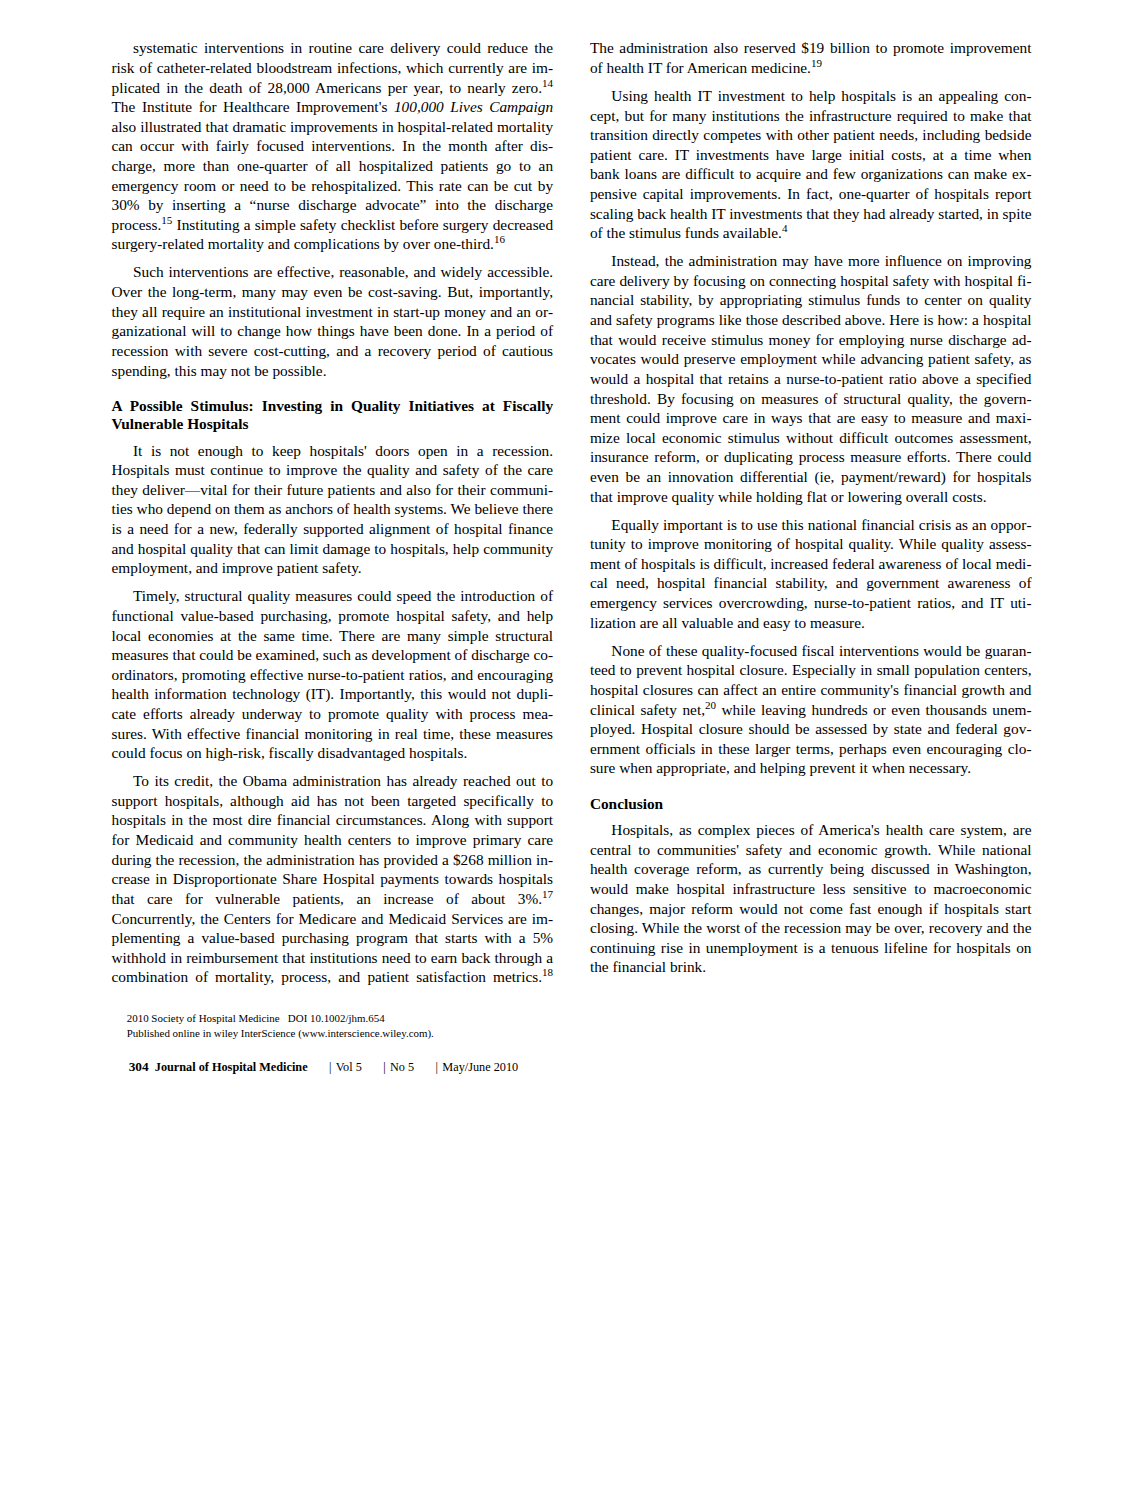systematic interventions in routine care delivery could reduce the risk of catheter-related bloodstream infections, which currently are implicated in the death of 28,000 Americans per year, to nearly zero.14 The Institute for Healthcare Improvement's 100,000 Lives Campaign also illustrated that dramatic improvements in hospital-related mortality can occur with fairly focused interventions. In the month after discharge, more than one-quarter of all hospitalized patients go to an emergency room or need to be rehospitalized. This rate can be cut by 30% by inserting a “nurse discharge advocate” into the discharge process.15 Instituting a simple safety checklist before surgery decreased surgery-related mortality and complications by over one-third.16
Such interventions are effective, reasonable, and widely accessible. Over the long-term, many may even be cost-saving. But, importantly, they all require an institutional investment in start-up money and an organizational will to change how things have been done. In a period of recession with severe cost-cutting, and a recovery period of cautious spending, this may not be possible.
A Possible Stimulus: Investing in Quality Initiatives at Fiscally Vulnerable Hospitals
It is not enough to keep hospitals' doors open in a recession. Hospitals must continue to improve the quality and safety of the care they deliver—vital for their future patients and also for their communities who depend on them as anchors of health systems. We believe there is a need for a new, federally supported alignment of hospital finance and hospital quality that can limit damage to hospitals, help community employment, and improve patient safety.
Timely, structural quality measures could speed the introduction of functional value-based purchasing, promote hospital safety, and help local economies at the same time. There are many simple structural measures that could be examined, such as development of discharge coordinators, promoting effective nurse-to-patient ratios, and encouraging health information technology (IT). Importantly, this would not duplicate efforts already underway to promote quality with process measures. With effective financial monitoring in real time, these measures could focus on high-risk, fiscally disadvantaged hospitals.
To its credit, the Obama administration has already reached out to support hospitals, although aid has not been targeted specifically to hospitals in the most dire financial circumstances. Along with support for Medicaid and community health centers to improve primary care during the recession, the administration has provided a $268 million increase in Disproportionate Share Hospital payments towards hospitals that care for vulnerable patients, an increase of about 3%.17 Concurrently, the Centers for Medicare and Medicaid Services are implementing a value-based purchasing program that starts with a 5% withhold in reimbursement that institutions need to earn back through a combination of mortality, process, and patient satisfaction metrics.18 The administration also reserved $19 billion to promote improvement of health IT for American medicine.19
Using health IT investment to help hospitals is an appealing concept, but for many institutions the infrastructure required to make that transition directly competes with other patient needs, including bedside patient care. IT investments have large initial costs, at a time when bank loans are difficult to acquire and few organizations can make expensive capital improvements. In fact, one-quarter of hospitals report scaling back health IT investments that they had already started, in spite of the stimulus funds available.4
Instead, the administration may have more influence on improving care delivery by focusing on connecting hospital safety with hospital financial stability, by appropriating stimulus funds to center on quality and safety programs like those described above. Here is how: a hospital that would receive stimulus money for employing nurse discharge advocates would preserve employment while advancing patient safety, as would a hospital that retains a nurse-to-patient ratio above a specified threshold. By focusing on measures of structural quality, the government could improve care in ways that are easy to measure and maximize local economic stimulus without difficult outcomes assessment, insurance reform, or duplicating process measure efforts. There could even be an innovation differential (ie, payment/reward) for hospitals that improve quality while holding flat or lowering overall costs.
Equally important is to use this national financial crisis as an opportunity to improve monitoring of hospital quality. While quality assessment of hospitals is difficult, increased federal awareness of local medical need, hospital financial stability, and government awareness of emergency services overcrowding, nurse-to-patient ratios, and IT utilization are all valuable and easy to measure.
None of these quality-focused fiscal interventions would be guaranteed to prevent hospital closure. Especially in small population centers, hospital closures can affect an entire community's financial growth and clinical safety net,20 while leaving hundreds or even thousands unemployed. Hospital closure should be assessed by state and federal government officials in these larger terms, perhaps even encouraging closure when appropriate, and helping prevent it when necessary.
Conclusion
Hospitals, as complex pieces of America's health care system, are central to communities' safety and economic growth. While national health coverage reform, as currently being discussed in Washington, would make hospital infrastructure less sensitive to macroeconomic changes, major reform would not come fast enough if hospitals start closing. While the worst of the recession may be over, recovery and the continuing rise in unemployment is a tenuous lifeline for hospitals on the financial brink.
2010 Society of Hospital Medicine DOI 10.1002/jhm.654
Published online in wiley InterScience (www.interscience.wiley.com).
304 Journal of Hospital Medicine|Vol 5|No 5|May/June 2010